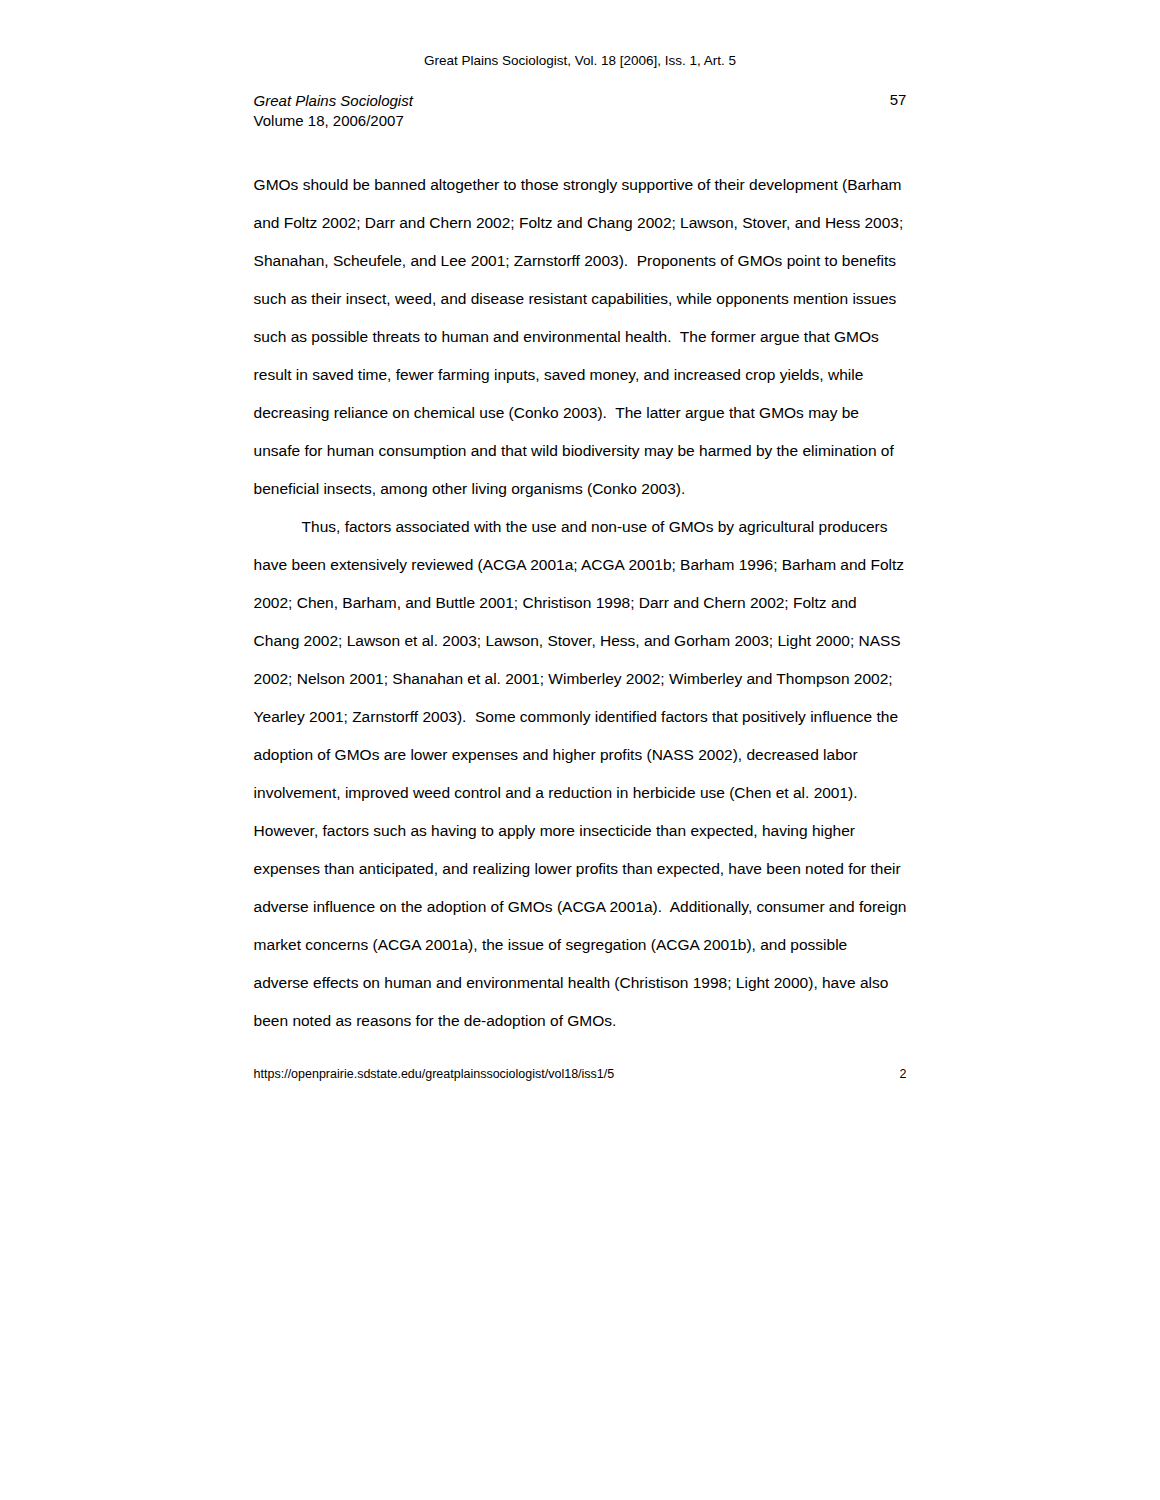Great Plains Sociologist, Vol. 18 [2006], Iss. 1, Art. 5
57
Great Plains Sociologist
Volume 18, 2006/2007
GMOs should be banned altogether to those strongly supportive of their development (Barham and Foltz 2002; Darr and Chern 2002; Foltz and Chang 2002; Lawson, Stover, and Hess 2003; Shanahan, Scheufele, and Lee 2001; Zarnstorff 2003). Proponents of GMOs point to benefits such as their insect, weed, and disease resistant capabilities, while opponents mention issues such as possible threats to human and environmental health. The former argue that GMOs result in saved time, fewer farming inputs, saved money, and increased crop yields, while decreasing reliance on chemical use (Conko 2003). The latter argue that GMOs may be unsafe for human consumption and that wild biodiversity may be harmed by the elimination of beneficial insects, among other living organisms (Conko 2003).
Thus, factors associated with the use and non-use of GMOs by agricultural producers have been extensively reviewed (ACGA 2001a; ACGA 2001b; Barham 1996; Barham and Foltz 2002; Chen, Barham, and Buttle 2001; Christison 1998; Darr and Chern 2002; Foltz and Chang 2002; Lawson et al. 2003; Lawson, Stover, Hess, and Gorham 2003; Light 2000; NASS 2002; Nelson 2001; Shanahan et al. 2001; Wimberley 2002; Wimberley and Thompson 2002; Yearley 2001; Zarnstorff 2003). Some commonly identified factors that positively influence the adoption of GMOs are lower expenses and higher profits (NASS 2002), decreased labor involvement, improved weed control and a reduction in herbicide use (Chen et al. 2001). However, factors such as having to apply more insecticide than expected, having higher expenses than anticipated, and realizing lower profits than expected, have been noted for their adverse influence on the adoption of GMOs (ACGA 2001a). Additionally, consumer and foreign market concerns (ACGA 2001a), the issue of segregation (ACGA 2001b), and possible adverse effects on human and environmental health (Christison 1998; Light 2000), have also been noted as reasons for the de-adoption of GMOs.
https://openprairie.sdstate.edu/greatplainssociologist/vol18/iss1/5 2